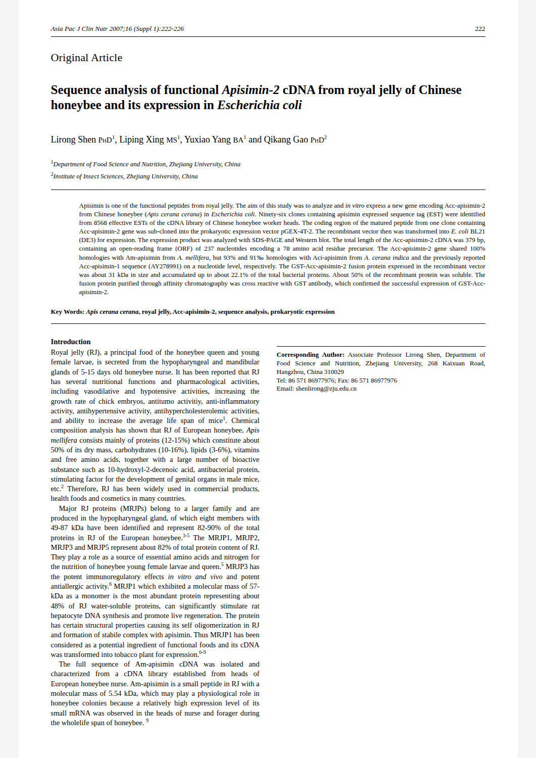Asia Pac J Clin Nutr 2007;16 (Suppl 1):222-226 222
Original Article
Sequence analysis of functional Apisimin-2 cDNA from royal jelly of Chinese honeybee and its expression in Escherichia coli
Lirong Shen PhD1, Liping Xing MS1, Yuxiao Yang BA1 and Qikang Gao PhD2
1Department of Food Science and Nutrition, Zhejiang University, China
2Institute of Insect Sciences, Zhejiang University, China
Apisimin is one of the functional peptides from royal jelly. The aim of this study was to analyze and in vitro express a new gene encoding Acc-apisimin-2 from Chinese honeybee (Apis cerana cerana) in Escherichia coli. Ninety-six clones containing apisimin expressed sequence tag (EST) were identified from 8568 effective ESTs of the cDNA library of Chinese honeybee worker heads. The coding region of the matured peptide from one clone containing Acc-apisimin-2 gene was sub-cloned into the prokaryotic expression vector pGEX-4T-2. The recombinant vector then was transformed into E. coli BL21 (DE3) for expression. The expression product was analyzed with SDS-PAGE and Western blot. The total length of the Acc-apisimin-2 cDNA was 379 bp, containing an open-reading frame (ORF) of 237 nucleotides encoding a 78 amino acid residue precursor. The Acc-apisimin-2 gene shared 100% homologies with Am-apisimin from A. mellifera, but 93% and 91‰ homologies with Aci-apisimin from A. cerana indica and the previously reported Acc-apisimin-1 sequence (AY278991) on a nucleotide level, respectively. The GST-Acc-apisimin-2 fusion protein expressed in the recombinant vector was about 31 kDa in size and accumulated up to about 22.1% of the total bacterial proteins. About 50% of the recombinant protein was soluble. The fusion protein purified through affinity chromatography was cross reactive with GST antibody, which confirmed the successful expression of GST-Acc-apisimin-2.
Key Words: Apis cerana cerana, royal jelly, Acc-apisimin-2, sequence analysis, prokaryotic expression
Introduction
Royal jelly (RJ), a principal food of the honeybee queen and young female larvae, is secreted from the hypopharyngeal and mandibular glands of 5-15 days old honeybee nurse. It has been reported that RJ has several nutritional functions and pharmacological activities, including vasodilative and hypotensive activities, increasing the growth rate of chick embryos, antitumo activitiy, anti-inflammatory activity, antihypertensive activity, antihypercholesterolemic activities, and ability to increase the average life span of mice1. Chemical composition analysis has shown that RJ of European honeybee, Apis mellifera consists mainly of proteins (12-15%) which constitute about 50% of its dry mass, carbohydrates (10-16%), lipids (3-6%), vitamins and free amino acids, together with a large number of bioactive substance such as 10-hydroxyl-2-decenoic acid, antibacterial protein, stimulating factor for the development of genital organs in male mice, etc.2 Therefore, RJ has been widely used in commercial products, health foods and cosmetics in many countries.
Major RJ proteins (MRJPs) belong to a larger family and are produced in the hypopharyngeal gland, of which eight members with 49-87 kDa have been identified and represent 82-90% of the total proteins in RJ of the European honeybee.3-5 The MRJP1, MRJP2, MRJP3 and MRJP5 represent about 82% of total protein content of RJ. They play a role as a source of essential amino acids and nitrogen for the nutrition of honeybee young female larvae and queen.5 MRJP3 has the potent immunoregulatory effects in vitro and vivo and potent antiallergic activity.6 MRJP1 which exhibited a molecular mass of 57-kDa as a monomer is the most abundant protein representing about 48% of RJ water-soluble proteins, can significantly stimulate rat hepatocyte DNA synthesis and promote live regeneration. The protein has certain structural properties causing its self oligomerization in RJ and formation of stabile complex with apisimin. Thus MRJP1 has been considered as a potential ingredient of functional foods and its cDNA was transformed into tobacco plant for expression.6-9
The full sequence of Am-apisimin cDNA was isolated and characterized from a cDNA library established from heads of European honeybee nurse. Am-apisimin is a small peptide in RJ with a molecular mass of 5.54 kDa, which may play a physiological role in honeybee colonies because a relatively high expression level of its small mRNA was observed in the heads of nurse and forager during the wholelife span of honeybee. 9
Corresponding Author: Associate Professor Lirong Shen, Department of Food Science and Nutrition, Zhejiang University, 268 Kaixuan Road, Hangzhou, China 310029
Tel: 86 571 86977976; Fax: 86 571 86977976
Email: shenlirong@zju.edu.cn